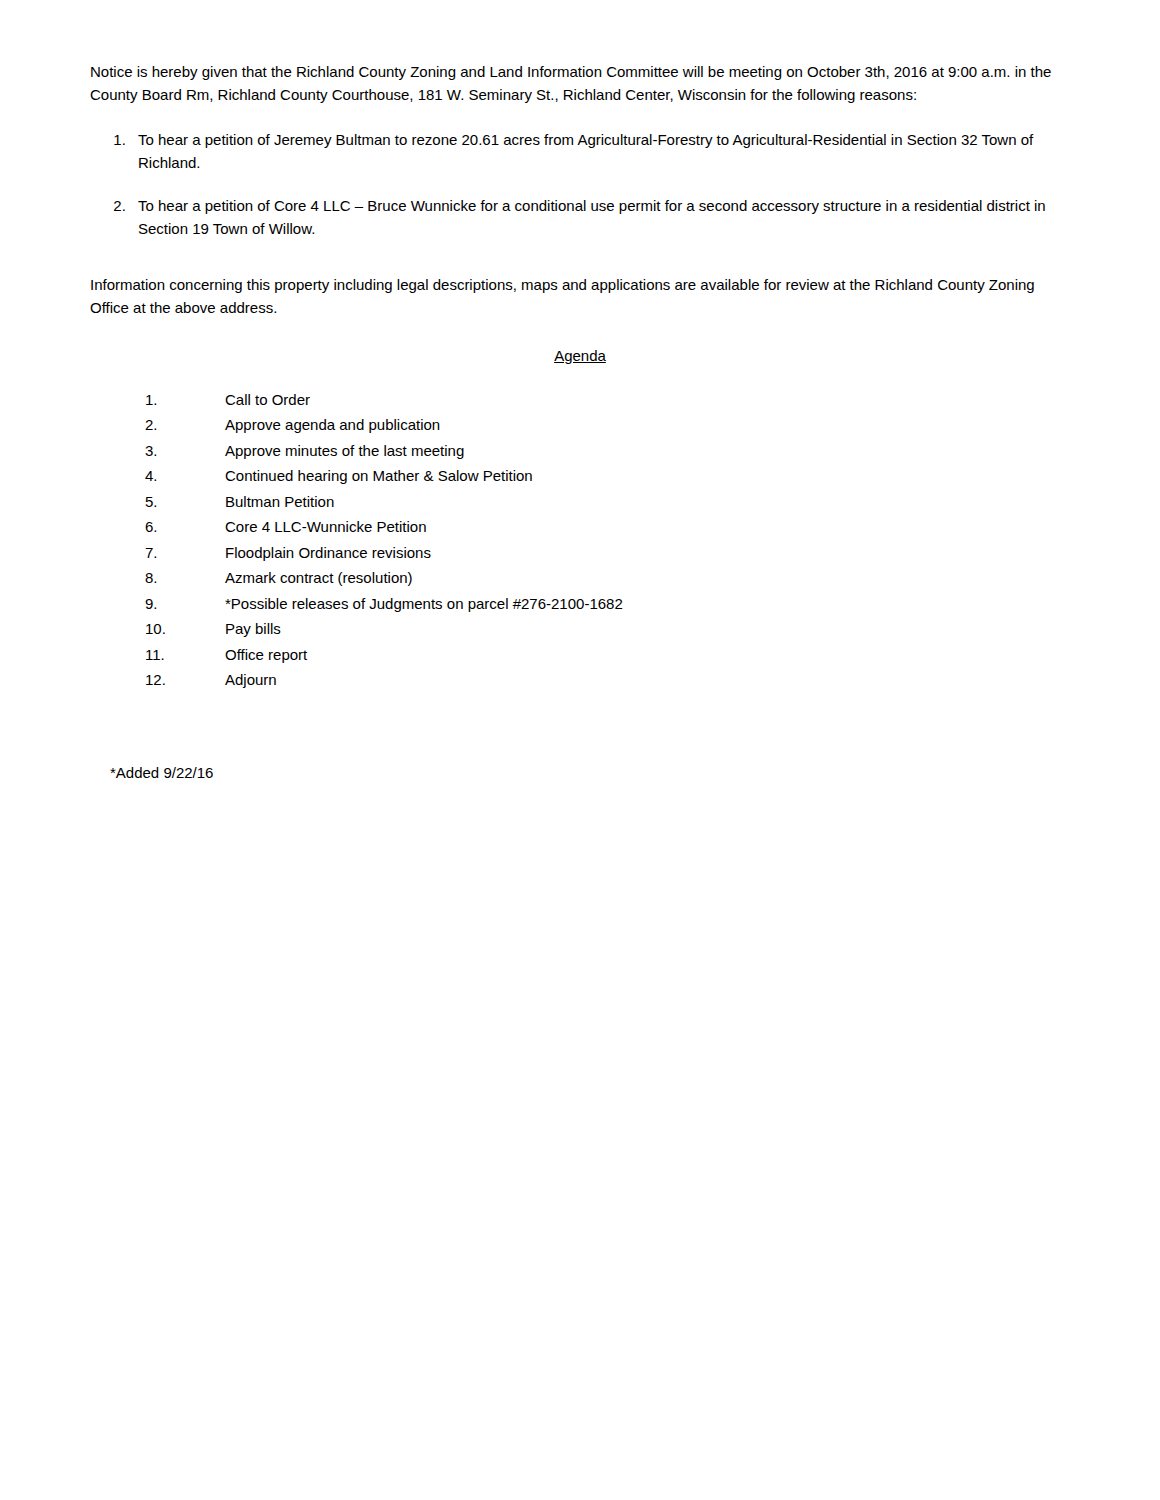Notice is hereby given that the Richland County Zoning and Land Information Committee will be meeting on October 3th, 2016 at 9:00 a.m. in the County Board Rm, Richland County Courthouse, 181 W. Seminary St., Richland Center, Wisconsin for the following reasons:
To hear a petition of Jeremey Bultman to rezone 20.61 acres from Agricultural-Forestry to Agricultural-Residential in Section 32 Town of Richland.
To hear a petition of Core 4 LLC – Bruce Wunnicke for a conditional use permit for a second accessory structure in a residential district in Section 19 Town of Willow.
Information concerning this property including legal descriptions, maps and applications are available for review at the Richland County Zoning Office at the above address.
Agenda
| 1. | Call to Order |
| 2. | Approve agenda and publication |
| 3. | Approve minutes of the last meeting |
| 4. | Continued hearing on Mather & Salow Petition |
| 5. | Bultman Petition |
| 6. | Core 4 LLC-Wunnicke Petition |
| 7. | Floodplain Ordinance revisions |
| 8. | Azmark contract (resolution) |
| 9. | *Possible releases of Judgments on parcel #276-2100-1682 |
| 10. | Pay bills |
| 11. | Office report |
| 12. | Adjourn |
*Added 9/22/16